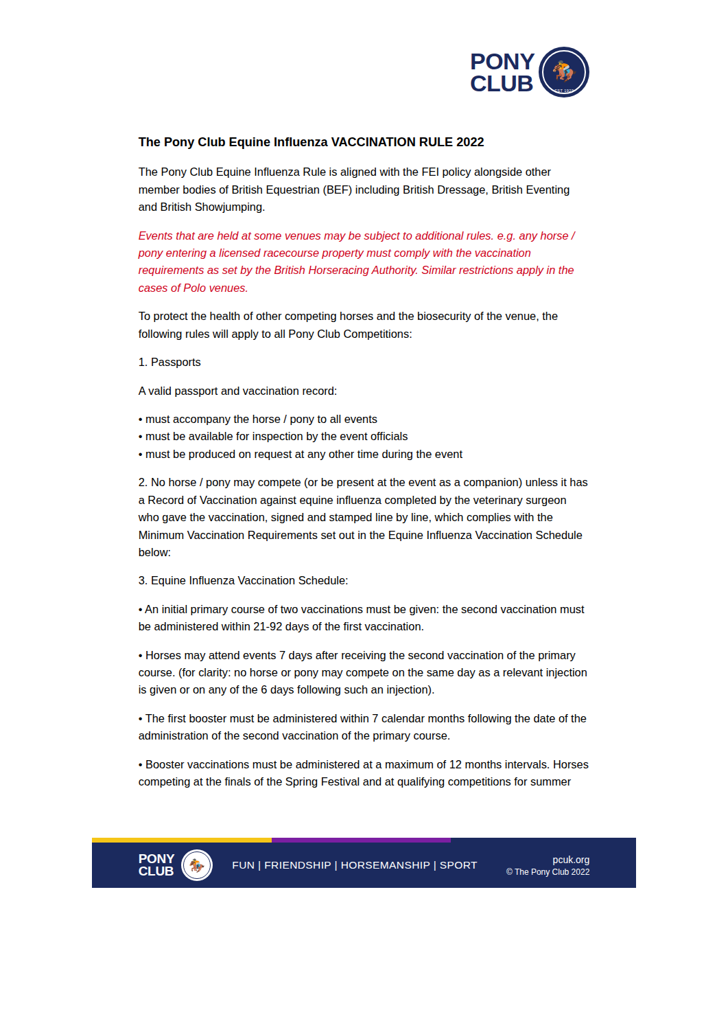PONY
CLUB
🏇 EST 1929
The Pony Club Equine Influenza VACCINATION RULE 2022
The Pony Club Equine Influenza Rule is aligned with the FEI policy alongside other member bodies of British Equestrian (BEF) including British Dressage, British Eventing and British Showjumping.
Events that are held at some venues may be subject to additional rules. e.g. any horse / pony entering a licensed racecourse property must comply with the vaccination requirements as set by the British Horseracing Authority. Similar restrictions apply in the cases of Polo venues.
To protect the health of other competing horses and the biosecurity of the venue, the following rules will apply to all Pony Club Competitions:
1. Passports
A valid passport and vaccination record:
• must accompany the horse / pony to all events
• must be available for inspection by the event officials
• must be produced on request at any other time during the event
2. No horse / pony may compete (or be present at the event as a companion) unless it has a Record of Vaccination against equine influenza completed by the veterinary surgeon who gave the vaccination, signed and stamped line by line, which complies with the Minimum Vaccination Requirements set out in the Equine Influenza Vaccination Schedule below:
3. Equine Influenza Vaccination Schedule:
• An initial primary course of two vaccinations must be given: the second vaccination must be administered within 21-92 days of the first vaccination.
• Horses may attend events 7 days after receiving the second vaccination of the primary course. (for clarity: no horse or pony may compete on the same day as a relevant injection is given or on any of the 6 days following such an injection).
• The first booster must be administered within 7 calendar months following the date of the administration of the second vaccination of the primary course.
• Booster vaccinations must be administered at a maximum of 12 months intervals. Horses competing at the finals of the Spring Festival and at qualifying competitions for summer
PONY
CLUB
🏇
FUN | FRIENDSHIP | HORSEMANSHIP | SPORT
pcuk.org
© The Pony Club 2022